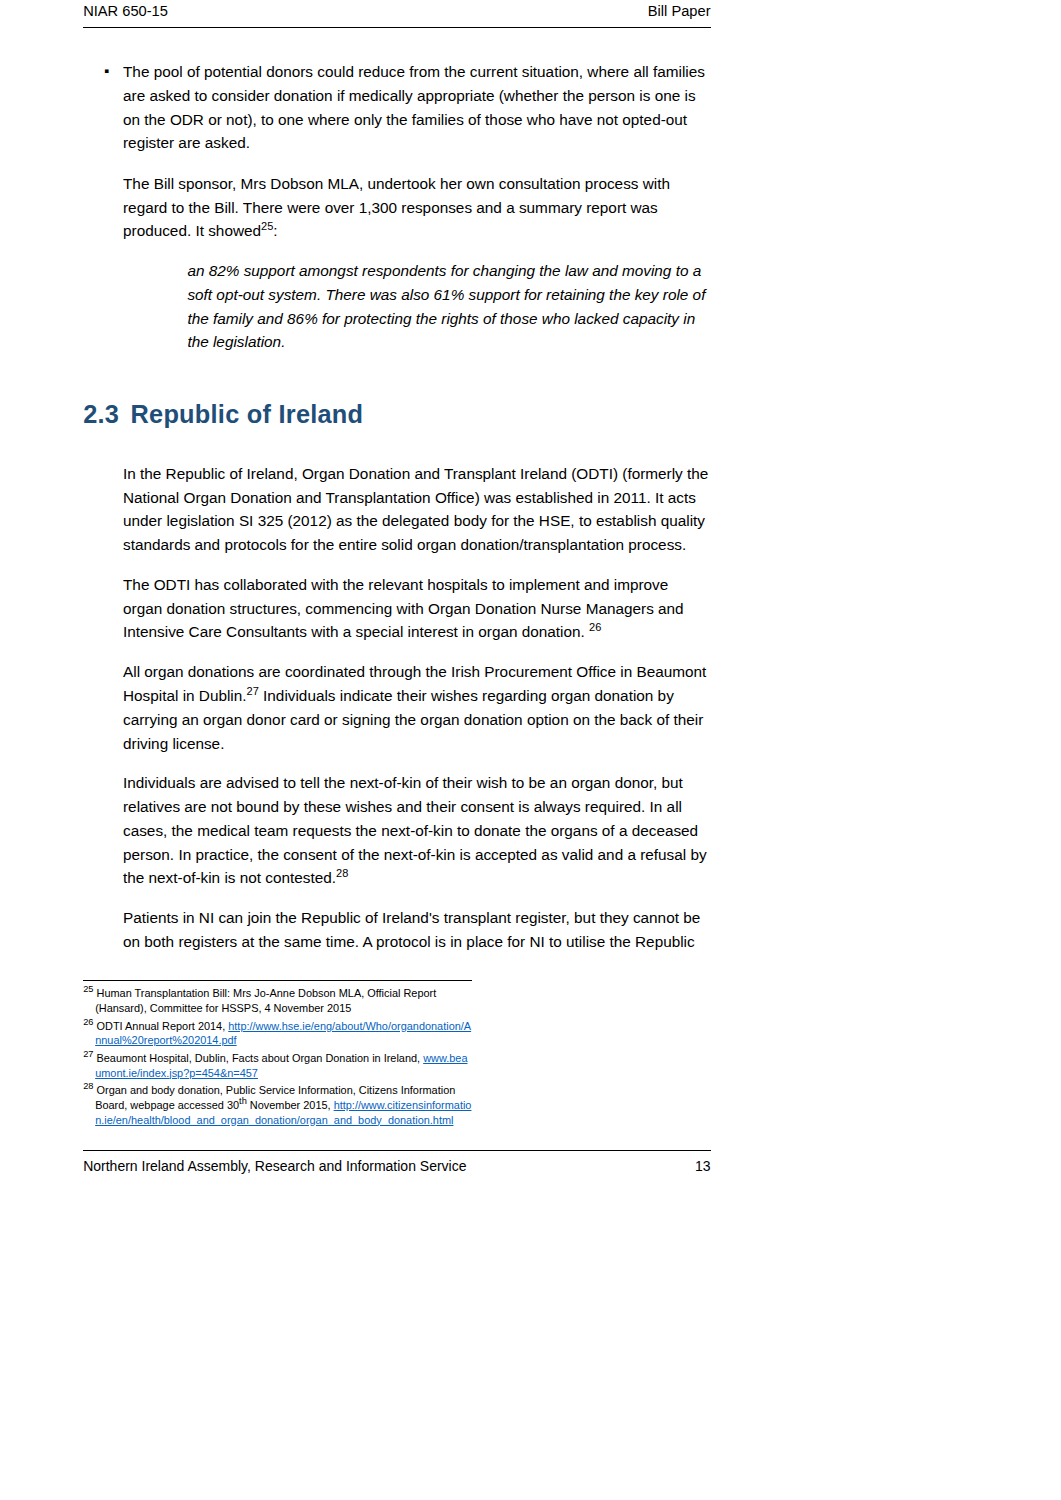NIAR 650-15
Bill Paper
The pool of potential donors could reduce from the current situation, where all families are asked to consider donation if medically appropriate (whether the person is one is on the ODR or not), to one where only the families of those who have not opted-out register are asked.
The Bill sponsor, Mrs Dobson MLA, undertook her own consultation process with regard to the Bill. There were over 1,300 responses and a summary report was produced. It showed25:
an 82% support amongst respondents for changing the law and moving to a soft opt-out system. There was also 61% support for retaining the key role of the family and 86% for protecting the rights of those who lacked capacity in the legislation.
2.3 Republic of Ireland
In the Republic of Ireland, Organ Donation and Transplant Ireland (ODTI) (formerly the National Organ Donation and Transplantation Office) was established in 2011. It acts under legislation SI 325 (2012) as the delegated body for the HSE, to establish quality standards and protocols for the entire solid organ donation/transplantation process.
The ODTI has collaborated with the relevant hospitals to implement and improve organ donation structures, commencing with Organ Donation Nurse Managers and Intensive Care Consultants with a special interest in organ donation. 26
All organ donations are coordinated through the Irish Procurement Office in Beaumont Hospital in Dublin.27 Individuals indicate their wishes regarding organ donation by carrying an organ donor card or signing the organ donation option on the back of their driving license.
Individuals are advised to tell the next-of-kin of their wish to be an organ donor, but relatives are not bound by these wishes and their consent is always required. In all cases, the medical team requests the next-of-kin to donate the organs of a deceased person. In practice, the consent of the next-of-kin is accepted as valid and a refusal by the next-of-kin is not contested.28
Patients in NI can join the Republic of Ireland's transplant register, but they cannot be on both registers at the same time. A protocol is in place for NI to utilise the Republic
25 Human Transplantation Bill: Mrs Jo-Anne Dobson MLA, Official Report (Hansard), Committee for HSSPS, 4 November 2015
26 ODTI Annual Report 2014, http://www.hse.ie/eng/about/Who/organdonation/Annual%20report%202014.pdf
27 Beaumont Hospital, Dublin, Facts about Organ Donation in Ireland, www.beaumont.ie/index.jsp?p=454&n=457
28 Organ and body donation, Public Service Information, Citizens Information Board, webpage accessed 30th November 2015, http://www.citizensinformation.ie/en/health/blood_and_organ_donation/organ_and_body_donation.html
Northern Ireland Assembly, Research and Information Service
13